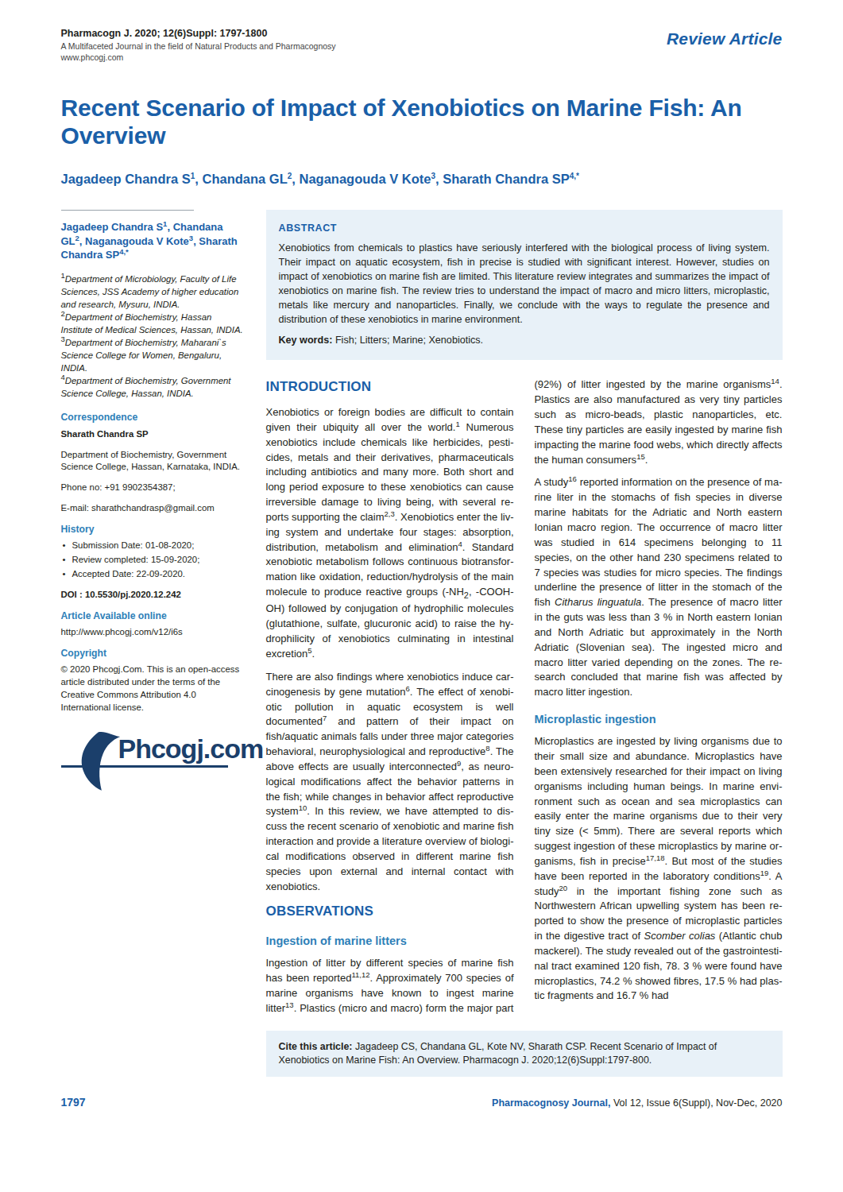Pharmacogn J. 2020; 12(6)Suppl: 1797-1800
A Multifaceted Journal in the field of Natural Products and Pharmacognosy
www.phcogj.com
Review Article
Recent Scenario of Impact of Xenobiotics on Marine Fish: An Overview
Jagadeep Chandra S1, Chandana GL2, Naganagouda V Kote3, Sharath Chandra SP4,*
Jagadeep Chandra S1, Chandana GL2, Naganagouda V Kote3, Sharath Chandra SP4,*
1Department of Microbiology, Faculty of Life Sciences, JSS Academy of higher education and research, Mysuru, INDIA.
2Department of Biochemistry, Hassan Institute of Medical Sciences, Hassan, INDIA.
3Department of Biochemistry, Maharani`s Science College for Women, Bengaluru, INDIA.
4Department of Biochemistry, Government Science College, Hassan, INDIA.
Correspondence
Sharath Chandra SP
Department of Biochemistry, Government Science College, Hassan, Karnataka, INDIA.
Phone no: +91 9902354387;
E-mail: sharathchandrasp@gmail.com
History
Submission Date: 01-08-2020;
Review completed: 15-09-2020;
Accepted Date: 22-09-2020.
DOI : 10.5530/pj.2020.12.242
Article Available online
http://www.phcogj.com/v12/i6s
Copyright
© 2020 Phcogj.Com. This is an open-access article distributed under the terms of the Creative Commons Attribution 4.0 International license.
Phcogj. com
ABSTRACT
Xenobiotics from chemicals to plastics have seriously interfered with the biological process of living system. Their impact on aquatic ecosystem, fish in precise is studied with significant interest. However, studies on impact of xenobiotics on marine fish are limited. This literature review integrates and summarizes the impact of xenobiotics on marine fish. The review tries to understand the impact of macro and micro litters, microplastic, metals like mercury and nanoparticles. Finally, we conclude with the ways to regulate the presence and distribution of these xenobiotics in marine environment.
Key words: Fish; Litters; Marine; Xenobiotics.
INTRODUCTION
Xenobiotics or foreign bodies are difficult to contain given their ubiquity all over the world.1 Numerous xenobiotics include chemicals like herbicides, pesticides, metals and their derivatives, pharmaceuticals including antibiotics and many more. Both short and long period exposure to these xenobiotics can cause irreversible damage to living being, with several reports supporting the claim2,3. Xenobiotics enter the living system and undertake four stages: absorption, distribution, metabolism and elimination4. Standard xenobiotic metabolism follows continuous biotransformation like oxidation, reduction/hydrolysis of the main molecule to produce reactive groups (-NH2, -COOH-OH) followed by conjugation of hydrophilic molecules (glutathione, sulfate, glucuronic acid) to raise the hydrophilicity of xenobiotics culminating in intestinal excretion5.
There are also findings where xenobiotics induce carcinogenesis by gene mutation6. The effect of xenobiotic pollution in aquatic ecosystem is well documented7 and pattern of their impact on fish/aquatic animals falls under three major categories behavioral, neurophysiological and reproductive8. The above effects are usually interconnected9, as neurological modifications affect the behavior patterns in the fish; while changes in behavior affect reproductive system10. In this review, we have attempted to discuss the recent scenario of xenobiotic and marine fish interaction and provide a literature overview of biological modifications observed in different marine fish species upon external and internal contact with xenobiotics.
OBSERVATIONS
Ingestion of marine litters
Ingestion of litter by different species of marine fish has been reported11,12. Approximately 700 species of marine organisms have known to ingest marine litter13. Plastics (micro and macro) form the major part (92%) of litter ingested by the marine organisms14. Plastics are also manufactured as very tiny particles such as micro-beads, plastic nanoparticles, etc. These tiny particles are easily ingested by marine fish impacting the marine food webs, which directly affects the human consumers15.
A study16 reported information on the presence of marine liter in the stomachs of fish species in diverse marine habitats for the Adriatic and North eastern Ionian macro region. The occurrence of macro litter was studied in 614 specimens belonging to 11 species, on the other hand 230 specimens related to 7 species was studies for micro species. The findings underline the presence of litter in the stomach of the fish Citharus linguatula. The presence of macro litter in the guts was less than 3 % in North eastern Ionian and North Adriatic but approximately in the North Adriatic (Slovenian sea). The ingested micro and macro litter varied depending on the zones. The research concluded that marine fish was affected by macro litter ingestion.
Microplastic ingestion
Microplastics are ingested by living organisms due to their small size and abundance. Microplastics have been extensively researched for their impact on living organisms including human beings. In marine environment such as ocean and sea microplastics can easily enter the marine organisms due to their very tiny size (< 5mm). There are several reports which suggest ingestion of these microplastics by marine organisms, fish in precise17,18. But most of the studies have been reported in the laboratory conditions19. A study20 in the important fishing zone such as Northwestern African upwelling system has been reported to show the presence of microplastic particles in the digestive tract of Scomber colias (Atlantic chub mackerel). The study revealed out of the gastrointestinal tract examined 120 fish, 78. 3 % were found have microplastics, 74.2 % showed fibres, 17.5 % had plastic fragments and 16.7 % had
Cite this article: Jagadeep CS, Chandana GL, Kote NV, Sharath CSP. Recent Scenario of Impact of Xenobiotics on Marine Fish: An Overview. Pharmacogn J. 2020;12(6)Suppl:1797-800.
1797
Pharmacognosy Journal, Vol 12, Issue 6(Suppl), Nov-Dec, 2020